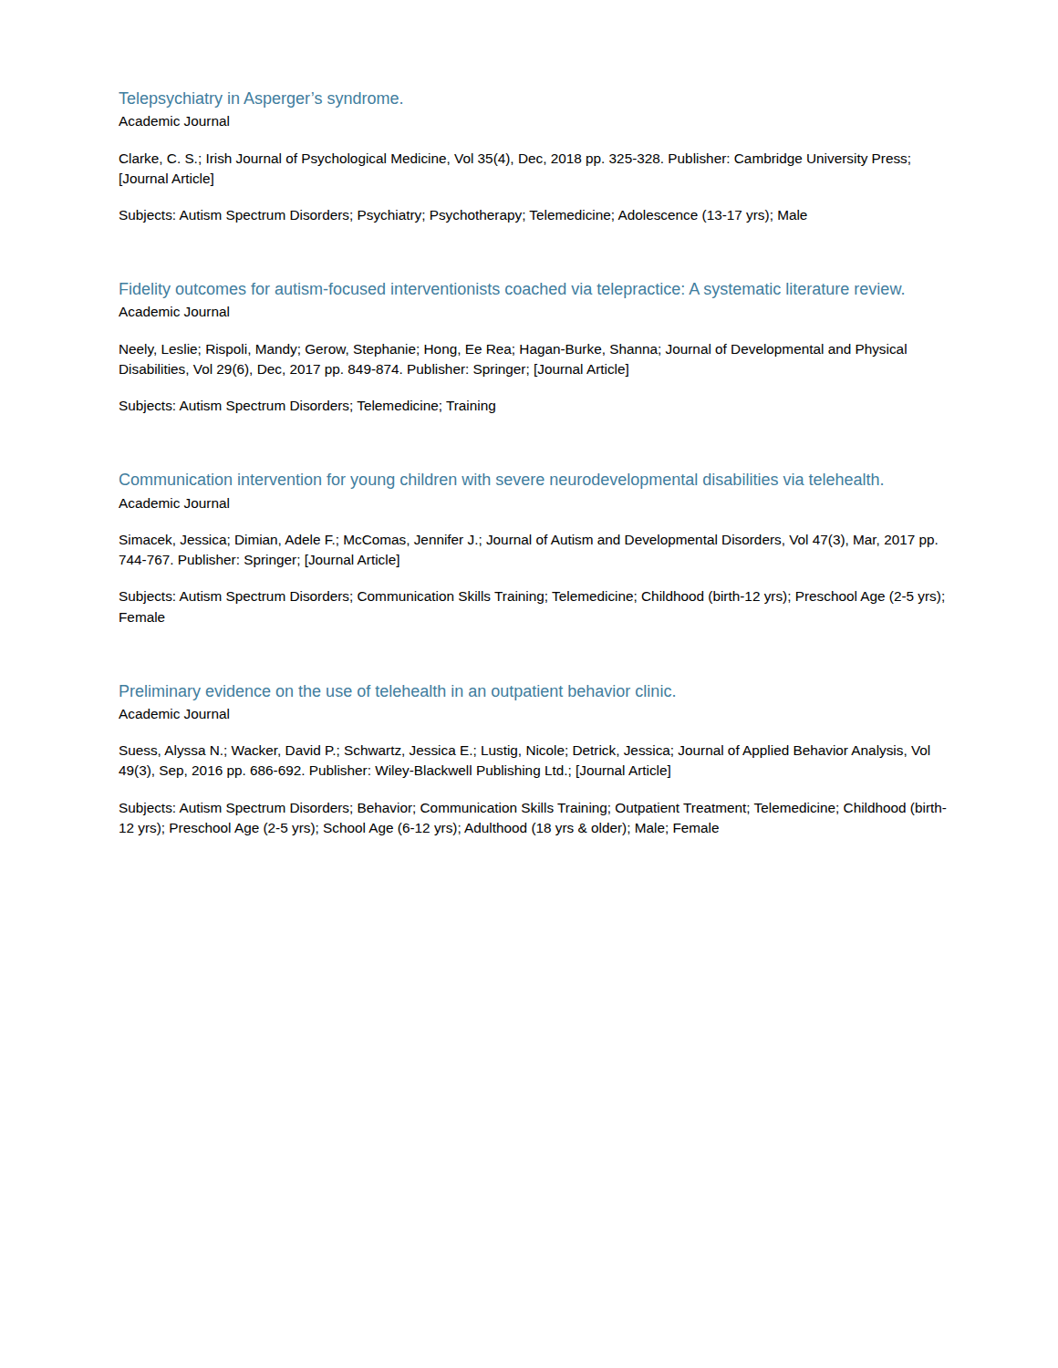Telepsychiatry in Asperger’s syndrome.
Academic Journal
Clarke, C. S.; Irish Journal of Psychological Medicine, Vol 35(4), Dec, 2018 pp. 325-328. Publisher: Cambridge University Press; [Journal Article]
Subjects: Autism Spectrum Disorders; Psychiatry; Psychotherapy; Telemedicine; Adolescence (13-17 yrs); Male
Fidelity outcomes for autism-focused interventionists coached via telepractice: A systematic literature review.
Academic Journal
Neely, Leslie; Rispoli, Mandy; Gerow, Stephanie; Hong, Ee Rea; Hagan-Burke, Shanna; Journal of Developmental and Physical Disabilities, Vol 29(6), Dec, 2017 pp. 849-874. Publisher: Springer; [Journal Article]
Subjects: Autism Spectrum Disorders; Telemedicine; Training
Communication intervention for young children with severe neurodevelopmental disabilities via telehealth.
Academic Journal
Simacek, Jessica; Dimian, Adele F.; McComas, Jennifer J.; Journal of Autism and Developmental Disorders, Vol 47(3), Mar, 2017 pp. 744-767. Publisher: Springer; [Journal Article]
Subjects: Autism Spectrum Disorders; Communication Skills Training; Telemedicine; Childhood (birth-12 yrs); Preschool Age (2-5 yrs); Female
Preliminary evidence on the use of telehealth in an outpatient behavior clinic.
Academic Journal
Suess, Alyssa N.; Wacker, David P.; Schwartz, Jessica E.; Lustig, Nicole; Detrick, Jessica; Journal of Applied Behavior Analysis, Vol 49(3), Sep, 2016 pp. 686-692. Publisher: Wiley-Blackwell Publishing Ltd.; [Journal Article]
Subjects: Autism Spectrum Disorders; Behavior; Communication Skills Training; Outpatient Treatment; Telemedicine; Childhood (birth-12 yrs); Preschool Age (2-5 yrs); School Age (6-12 yrs); Adulthood (18 yrs & older); Male; Female